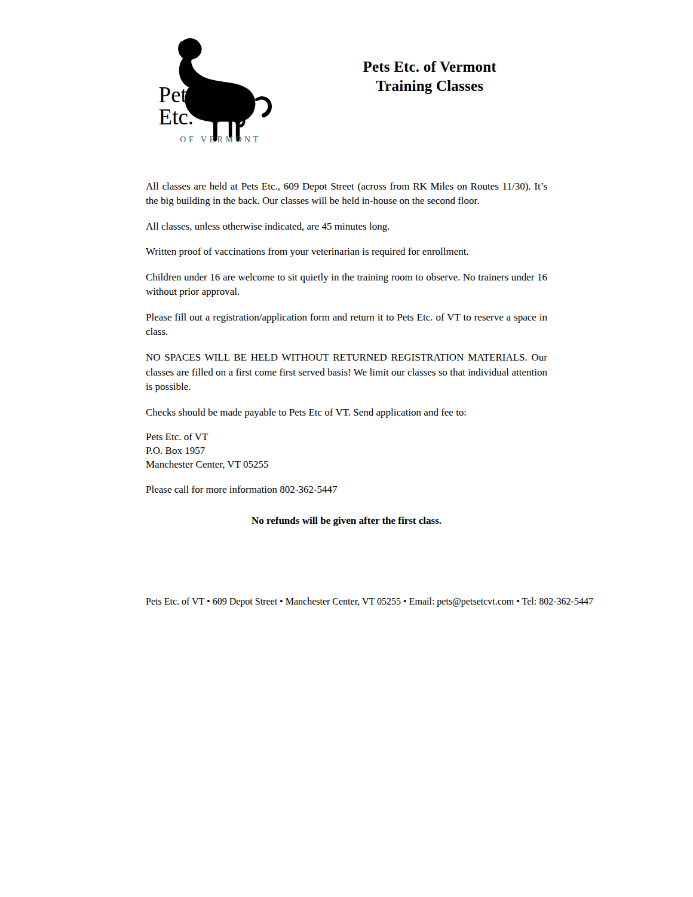Pets Etc. OF VERMONT
Pets Etc. of Vermont
Training Classes
All classes are held at Pets Etc., 609 Depot Street (across from RK Miles on Routes 11/30). It’s the big building in the back. Our classes will be held in-house on the second floor.
All classes, unless otherwise indicated, are 45 minutes long.
Written proof of vaccinations from your veterinarian is required for enrollment.
Children under 16 are welcome to sit quietly in the training room to observe. No trainers under 16 without prior approval.
Please fill out a registration/application form and return it to Pets Etc. of VT to reserve a space in class.
NO SPACES WILL BE HELD WITHOUT RETURNED REGISTRATION MATERIALS. Our classes are filled on a first come first served basis! We limit our classes so that individual attention is possible.
Checks should be made payable to Pets Etc of VT. Send application and fee to:
Pets Etc. of VT
P.O. Box 1957
Manchester Center, VT 05255
Please call for more information 802-362-5447
No refunds will be given after the first class.
Pets Etc. of VT • 609 Depot Street • Manchester Center, VT 05255 • Email: pets@petsetcvt.com • Tel: 802-362-5447